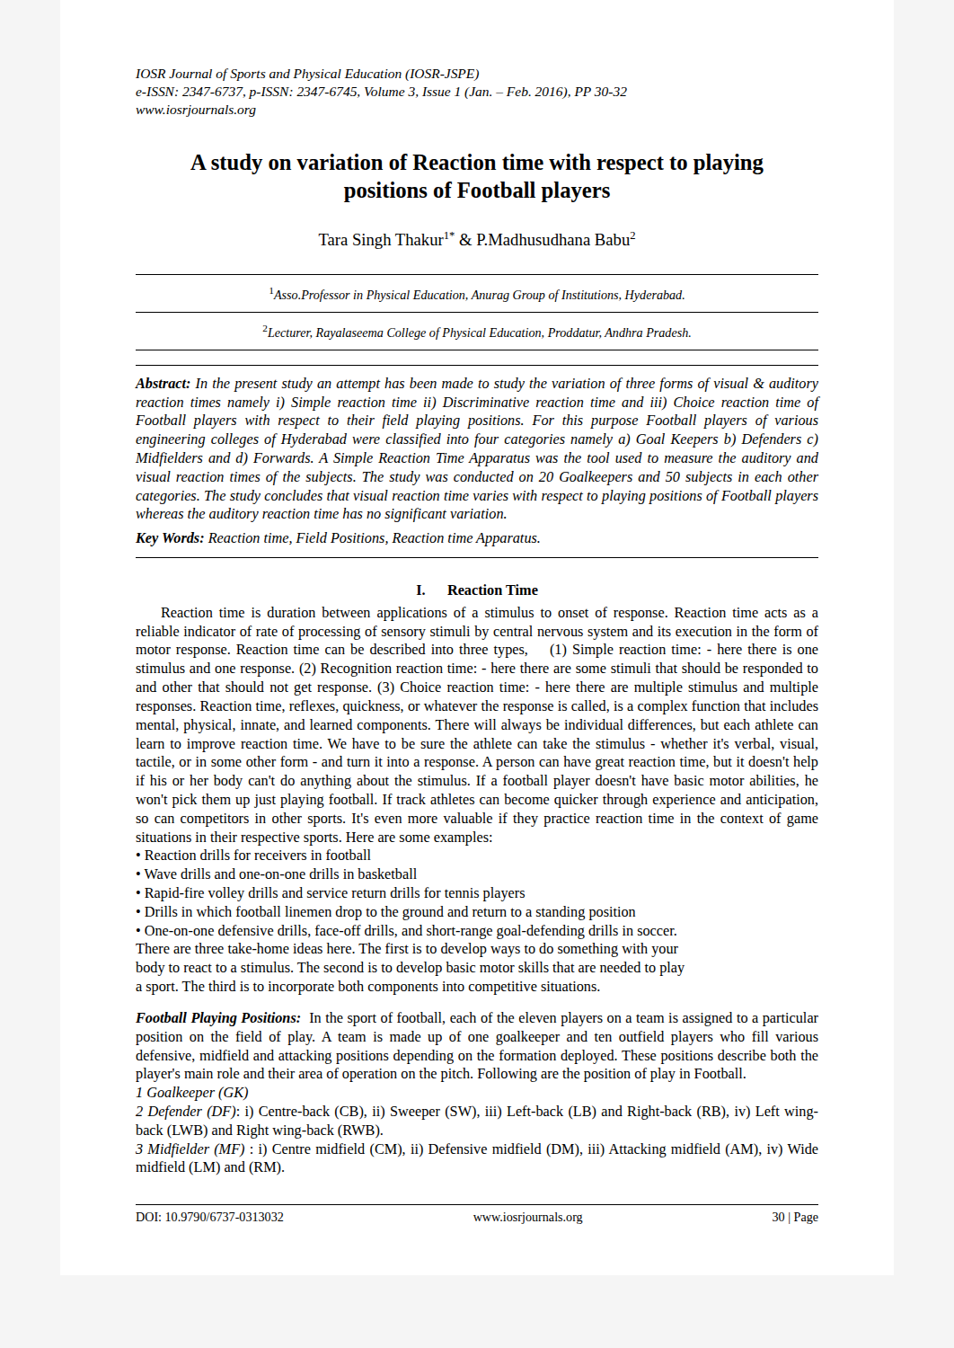IOSR Journal of Sports and Physical Education (IOSR-JSPE)
e-ISSN: 2347-6737, p-ISSN: 2347-6745, Volume 3, Issue 1 (Jan. – Feb. 2016), PP 30-32
www.iosrjournals.org
A study on variation of Reaction time with respect to playing
positions of Football players
Tara Singh Thakur1* & P.Madhusudhana Babu2
1Asso.Professor in Physical Education, Anurag Group of Institutions, Hyderabad.
2Lecturer, Rayalaseema College of Physical Education, Proddatur, Andhra Pradesh.
Abstract: In the present study an attempt has been made to study the variation of three forms of visual & auditory reaction times namely i) Simple reaction time ii) Discriminative reaction time and iii) Choice reaction time of Football players with respect to their field playing positions. For this purpose Football players of various engineering colleges of Hyderabad were classified into four categories namely a) Goal Keepers b) Defenders c) Midfielders and d) Forwards. A Simple Reaction Time Apparatus was the tool used to measure the auditory and visual reaction times of the subjects. The study was conducted on 20 Goalkeepers and 50 subjects in each other categories. The study concludes that visual reaction time varies with respect to playing positions of Football players whereas the auditory reaction time has no significant variation.
Key Words: Reaction time, Field Positions, Reaction time Apparatus.
I. Reaction Time
Reaction time is duration between applications of a stimulus to onset of response. Reaction time acts as a reliable indicator of rate of processing of sensory stimuli by central nervous system and its execution in the form of motor response. Reaction time can be described into three types, (1) Simple reaction time: - here there is one stimulus and one response. (2) Recognition reaction time: - here there are some stimuli that should be responded to and other that should not get response. (3) Choice reaction time: - here there are multiple stimulus and multiple responses. Reaction time, reflexes, quickness, or whatever the response is called, is a complex function that includes mental, physical, innate, and learned components. There will always be individual differences, but each athlete can learn to improve reaction time. We have to be sure the athlete can take the stimulus - whether it's verbal, visual, tactile, or in some other form - and turn it into a response. A person can have great reaction time, but it doesn't help if his or her body can't do anything about the stimulus. If a football player doesn't have basic motor abilities, he won't pick them up just playing football. If track athletes can become quicker through experience and anticipation, so can competitors in other sports. It's even more valuable if they practice reaction time in the context of game situations in their respective sports. Here are some examples:
• Reaction drills for receivers in football
• Wave drills and one-on-one drills in basketball
• Rapid-fire volley drills and service return drills for tennis players
• Drills in which football linemen drop to the ground and return to a standing position
• One-on-one defensive drills, face-off drills, and short-range goal-defending drills in soccer.
There are three take-home ideas here. The first is to develop ways to do something with your
body to react to a stimulus. The second is to develop basic motor skills that are needed to play
a sport. The third is to incorporate both components into competitive situations.
Football Playing Positions: In the sport of football, each of the eleven players on a team is assigned to a particular position on the field of play. A team is made up of one goalkeeper and ten outfield players who fill various defensive, midfield and attacking positions depending on the formation deployed. These positions describe both the player's main role and their area of operation on the pitch. Following are the position of play in Football.
1 Goalkeeper (GK)
2 Defender (DF): i) Centre-back (CB), ii) Sweeper (SW), iii) Left-back (LB) and Right-back (RB), iv) Left wing-back (LWB) and Right wing-back (RWB).
3 Midfielder (MF) : i) Centre midfield (CM), ii) Defensive midfield (DM), iii) Attacking midfield (AM), iv) Wide midfield (LM) and (RM).
DOI: 10.9790/6737-0313032 www.iosrjournals.org 30 | Page